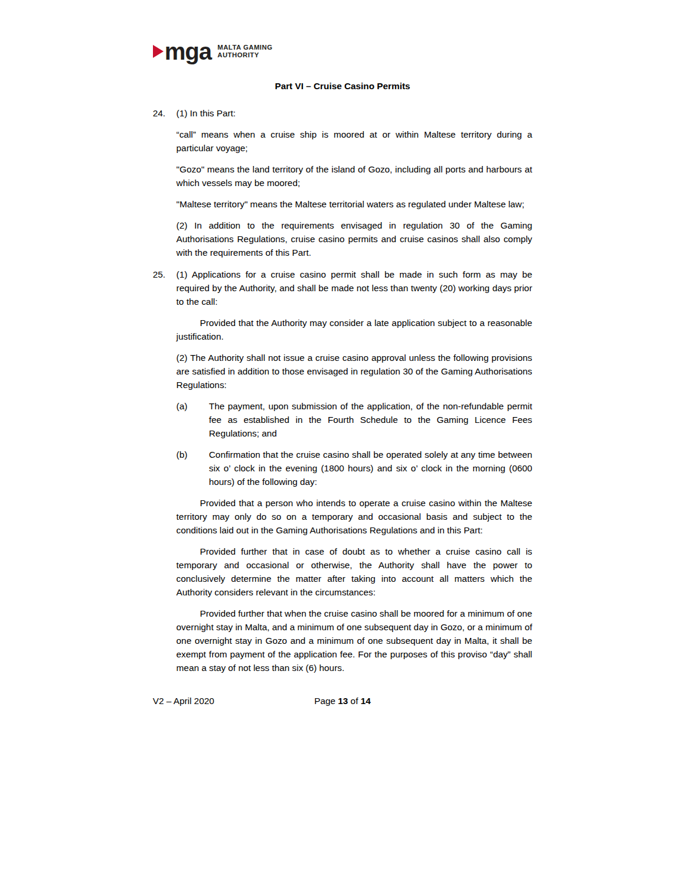mga MALTA GAMING
AUTHORITY
Part VI – Cruise Casino Permits
24.
(1) In this Part:
“call” means when a cruise ship is moored at or within Maltese territory during a particular voyage;
"Gozo" means the land territory of the island of Gozo, including all ports and harbours at which vessels may be moored;
"Maltese territory" means the Maltese territorial waters as regulated under Maltese law;
(2) In addition to the requirements envisaged in regulation 30 of the Gaming Authorisations Regulations, cruise casino permits and cruise casinos shall also comply with the requirements of this Part.
25.
(1) Applications for a cruise casino permit shall be made in such form as may be required by the Authority, and shall be made not less than twenty (20) working days prior to the call:
Provided that the Authority may consider a late application subject to a reasonable justification.
(2) The Authority shall not issue a cruise casino approval unless the following provisions are satisfied in addition to those envisaged in regulation 30 of the Gaming Authorisations Regulations:
(a) The payment, upon submission of the application, of the non-refundable permit fee as established in the Fourth Schedule to the Gaming Licence Fees Regulations; and
(b) Confirmation that the cruise casino shall be operated solely at any time between six o’ clock in the evening (1800 hours) and six o’ clock in the morning (0600 hours) of the following day:
Provided that a person who intends to operate a cruise casino within the Maltese territory may only do so on a temporary and occasional basis and subject to the conditions laid out in the Gaming Authorisations Regulations and in this Part:
Provided further that in case of doubt as to whether a cruise casino call is temporary and occasional or otherwise, the Authority shall have the power to conclusively determine the matter after taking into account all matters which the Authority considers relevant in the circumstances:
Provided further that when the cruise casino shall be moored for a minimum of one overnight stay in Malta, and a minimum of one subsequent day in Gozo, or a minimum of one overnight stay in Gozo and a minimum of one subsequent day in Malta, it shall be exempt from payment of the application fee. For the purposes of this proviso “day” shall mean a stay of not less than six (6) hours.
V2 – April 2020
Page 13 of 14